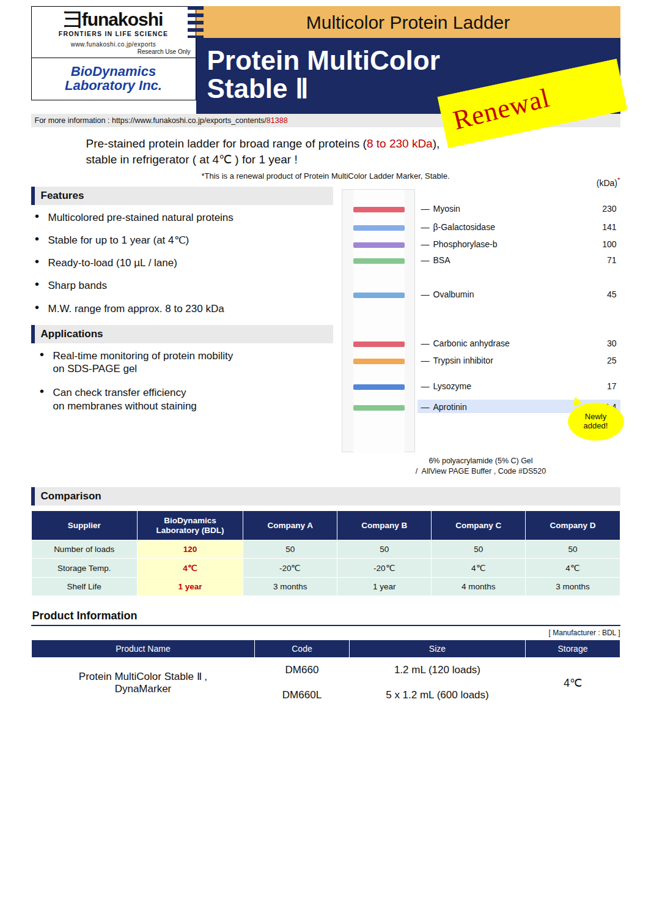彐funakoshi
FRONTIERS IN LIFE SCIENCE
www.funakoshi.co.jp/exports
Research Use Only
BioDynamics
Laboratory Inc.
Multicolor Protein Ladder
Protein MultiColorStable Ⅱ
Renewal
For more information : https://www.funakoshi.co.jp/exports_contents/81388
Pre-stained protein ladder for broad range of proteins (8 to 230 kDa),
stable in refrigerator ( at 4℃ ) for 1 year !
*This is a renewal product of Protein MultiColor Ladder Marker, Stable.
Features
Multicolored pre-stained natural proteins
Stable for up to 1 year (at 4℃)
Ready-to-load (10 µL / lane)
Sharp bands
M.W. range from approx. 8 to 230 kDa
Applications
Real-time monitoring of protein mobility
on SDS-PAGE gel
Can check transfer efficiency
on membranes without staining
(kDa)*
—Myosin
230
—β-Galactosidase
141
—Phosphorylase-b
100
—BSA
71
—Ovalbumin
45
—Carbonic anhydrase
30
—Trypsin inhibitor
25
—Lysozyme
17
—Aprotinin
8.4
6% polyacrylamide (5% C) Gel
/ AllView PAGE Buffer , Code #DS520
Newly
added!
Comparison
| Supplier | BioDynamics Laboratory (BDL) | Company A | Company B | Company C | Company D |
| --- | --- | --- | --- | --- | --- |
| Number of loads | 120 | 50 | 50 | 50 | 50 |
| Storage Temp. | 4℃ | -20℃ | -20℃ | 4℃ | 4℃ |
| Shelf Life | 1 year | 3 months | 1 year | 4 months | 3 months |
Product Information
[ Manufacturer : BDL ]
| Product Name | Code | Size | Storage |
| --- | --- | --- | --- |
| Protein MultiColor Stable Ⅱ , DynaMarker | DM660 | 1.2 mL (120 loads) | 4℃ |
| DM660L | 5 x 1.2 mL (600 loads) |